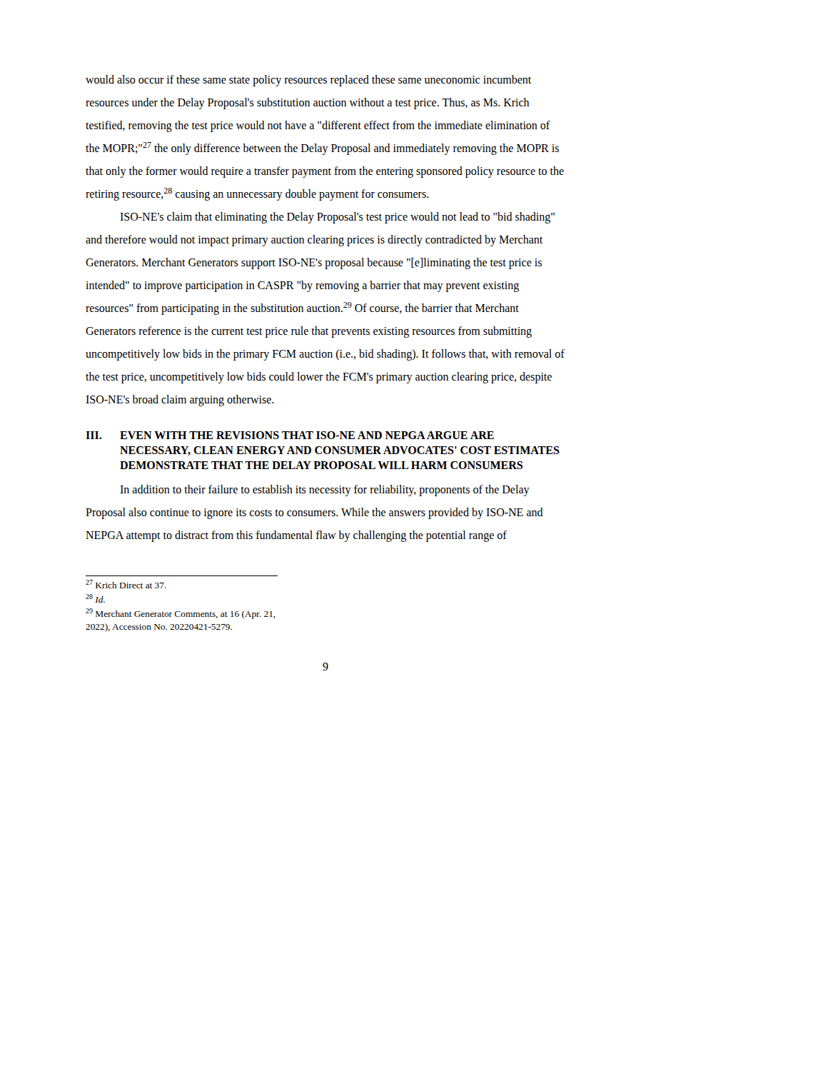would also occur if these same state policy resources replaced these same uneconomic incumbent resources under the Delay Proposal's substitution auction without a test price. Thus, as Ms. Krich testified, removing the test price would not have a "different effect from the immediate elimination of the MOPR;"27 the only difference between the Delay Proposal and immediately removing the MOPR is that only the former would require a transfer payment from the entering sponsored policy resource to the retiring resource,28 causing an unnecessary double payment for consumers.
ISO-NE's claim that eliminating the Delay Proposal's test price would not lead to "bid shading" and therefore would not impact primary auction clearing prices is directly contradicted by Merchant Generators. Merchant Generators support ISO-NE's proposal because "[e]liminating the test price is intended" to improve participation in CASPR "by removing a barrier that may prevent existing resources" from participating in the substitution auction.29 Of course, the barrier that Merchant Generators reference is the current test price rule that prevents existing resources from submitting uncompetitively low bids in the primary FCM auction (i.e., bid shading). It follows that, with removal of the test price, uncompetitively low bids could lower the FCM's primary auction clearing price, despite ISO-NE's broad claim arguing otherwise.
III.
EVEN WITH THE REVISIONS THAT ISO-NE AND NEPGA ARGUE ARE NECESSARY, CLEAN ENERGY AND CONSUMER ADVOCATES' COST ESTIMATES DEMONSTRATE THAT THE DELAY PROPOSAL WILL HARM CONSUMERS
In addition to their failure to establish its necessity for reliability, proponents of the Delay Proposal also continue to ignore its costs to consumers. While the answers provided by ISO-NE and NEPGA attempt to distract from this fundamental flaw by challenging the potential range of
27 Krich Direct at 37.
28 Id.
29 Merchant Generator Comments, at 16 (Apr. 21, 2022), Accession No. 20220421-5279.
9